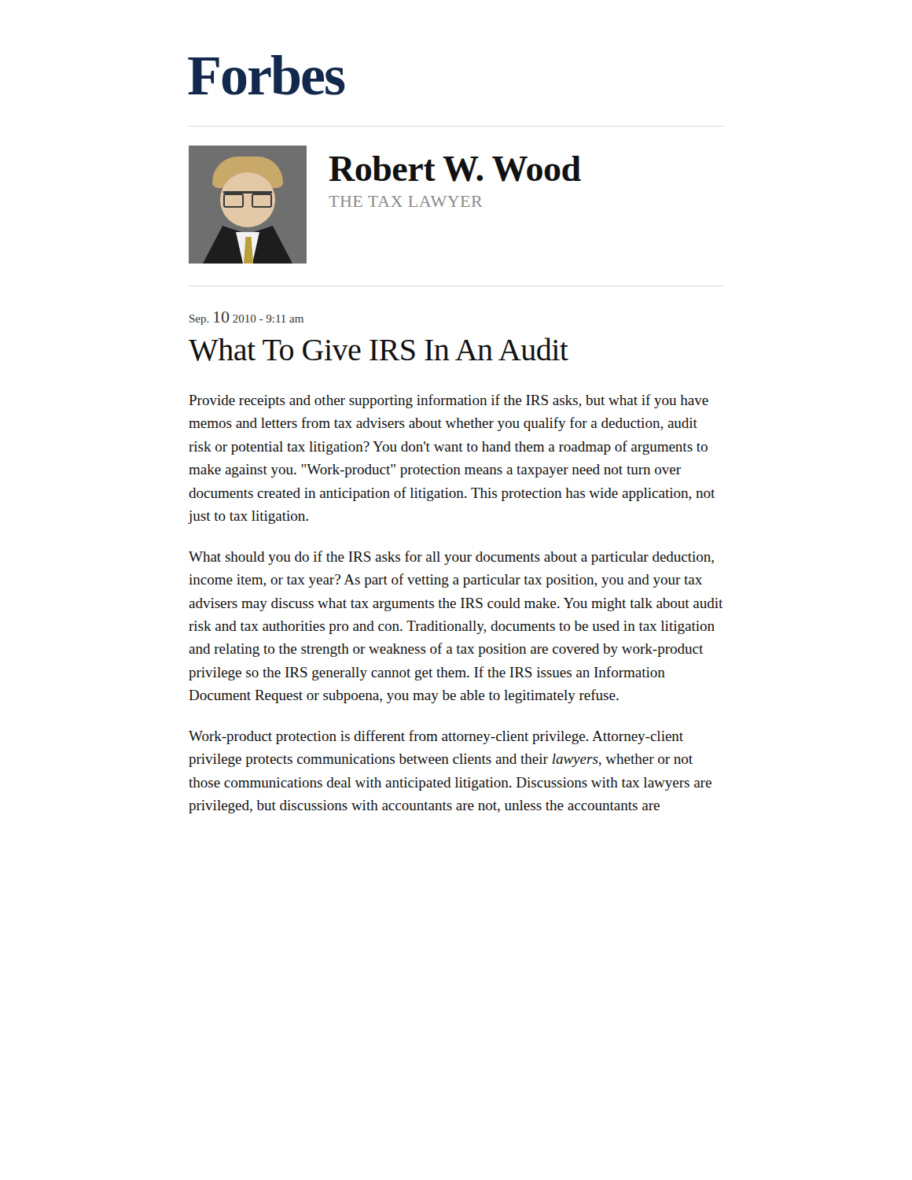Forbes
Robert W. Wood
THE TAX LAWYER
Sep. 10 2010 - 9:11 am
What To Give IRS In An Audit
Provide receipts and other supporting information if the IRS asks, but what if you have memos and letters from tax advisers about whether you qualify for a deduction, audit risk or potential tax litigation? You don't want to hand them a roadmap of arguments to make against you. "Work-product" protection means a taxpayer need not turn over documents created in anticipation of litigation. This protection has wide application, not just to tax litigation.
What should you do if the IRS asks for all your documents about a particular deduction, income item, or tax year? As part of vetting a particular tax position, you and your tax advisers may discuss what tax arguments the IRS could make. You might talk about audit risk and tax authorities pro and con. Traditionally, documents to be used in tax litigation and relating to the strength or weakness of a tax position are covered by work-product privilege so the IRS generally cannot get them. If the IRS issues an Information Document Request or subpoena, you may be able to legitimately refuse.
Work-product protection is different from attorney-client privilege. Attorney-client privilege protects communications between clients and their lawyers, whether or not those communications deal with anticipated litigation. Discussions with tax lawyers are privileged, but discussions with accountants are not, unless the accountants are